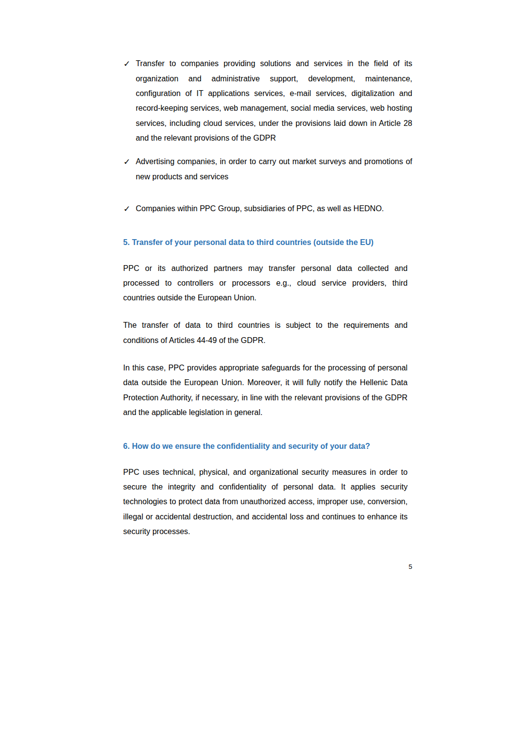Transfer to companies providing solutions and services in the field of its organization and administrative support, development, maintenance, configuration of IT applications services, e-mail services, digitalization and record-keeping services, web management, social media services, web hosting services, including cloud services, under the provisions laid down in Article 28 and the relevant provisions of the GDPR
Advertising companies, in order to carry out market surveys and promotions of new products and services
Companies within PPC Group, subsidiaries of PPC, as well as HEDNO.
5. Transfer of your personal data to third countries (outside the EU)
PPC or its authorized partners may transfer personal data collected and processed to controllers or processors e.g., cloud service providers, third countries outside the European Union.
The transfer of data to third countries is subject to the requirements and conditions of Articles 44-49 of the GDPR.
In this case, PPC provides appropriate safeguards for the processing of personal data outside the European Union. Moreover, it will fully notify the Hellenic Data Protection Authority, if necessary, in line with the relevant provisions of the GDPR and the applicable legislation in general.
6. How do we ensure the confidentiality and security of your data?
PPC uses technical, physical, and organizational security measures in order to secure the integrity and confidentiality of personal data. It applies security technologies to protect data from unauthorized access, improper use, conversion, illegal or accidental destruction, and accidental loss and continues to enhance its security processes.
5